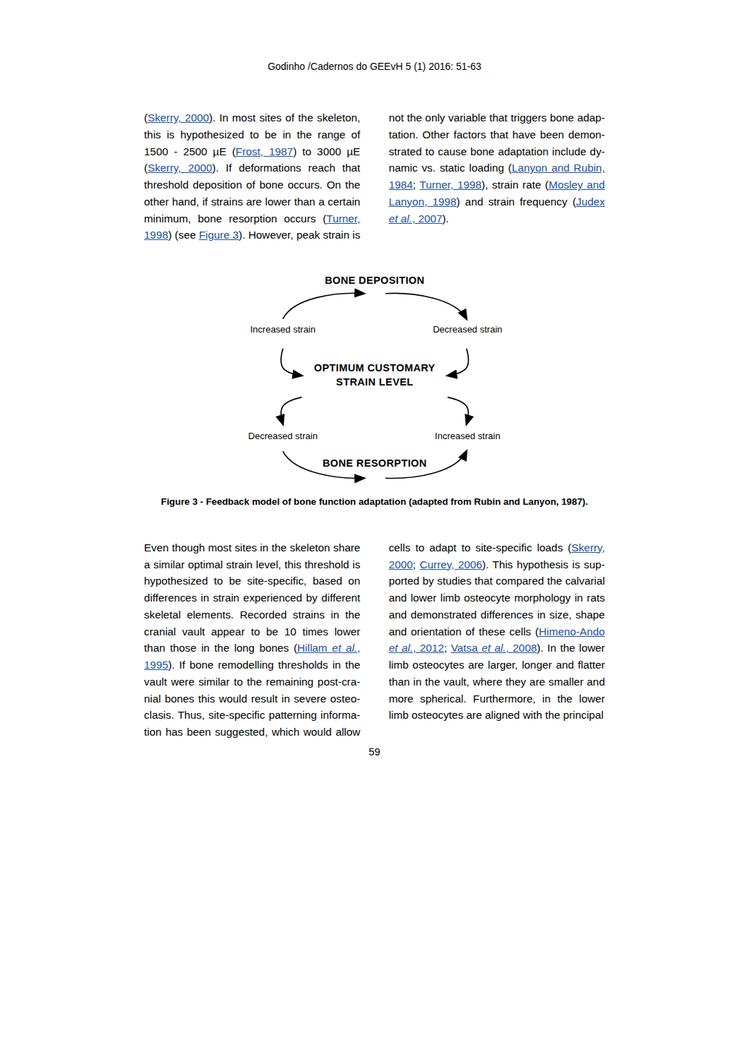Godinho /Cadernos do GEEvH 5 (1) 2016: 51-63
(Skerry, 2000). In most sites of the skeleton, this is hypothesized to be in the range of 1500 - 2500 µE (Frost, 1987) to 3000 µE (Skerry, 2000). If deformations reach that threshold deposition of bone occurs. On the other hand, if strains are lower than a certain minimum, bone resorption occurs (Turner, 1998) (see Figure 3). However, peak strain is not the only variable that triggers bone adaptation. Other factors that have been demonstrated to cause bone adaptation include dynamic vs. static loading (Lanyon and Rubin, 1984; Turner, 1998), strain rate (Mosley and Lanyon, 1998) and strain frequency (Judex et al., 2007).
BONE DEPOSITION Increased strain Decreased strain OPTIMUM CUSTOMARY STRAIN LEVEL Decreased strain Increased strain BONE RESORPTION
Figure 3 - Feedback model of bone function adaptation (adapted from Rubin and Lanyon, 1987).
Even though most sites in the skeleton share a similar optimal strain level, this threshold is hypothesized to be site-specific, based on differences in strain experienced by different skeletal elements. Recorded strains in the cranial vault appear to be 10 times lower than those in the long bones (Hillam et al., 1995). If bone remodelling thresholds in the vault were similar to the remaining post-cranial bones this would result in severe osteoclasis. Thus, site-specific patterning information has been suggested, which would allow cells to adapt to site-specific loads (Skerry, 2000; Currey, 2006). This hypothesis is supported by studies that compared the calvarial and lower limb osteocyte morphology in rats and demonstrated differences in size, shape and orientation of these cells (Himeno-Ando et al., 2012; Vatsa et al., 2008). In the lower limb osteocytes are larger, longer and flatter than in the vault, where they are smaller and more spherical. Furthermore, in the lower limb osteocytes are aligned with the principal
59